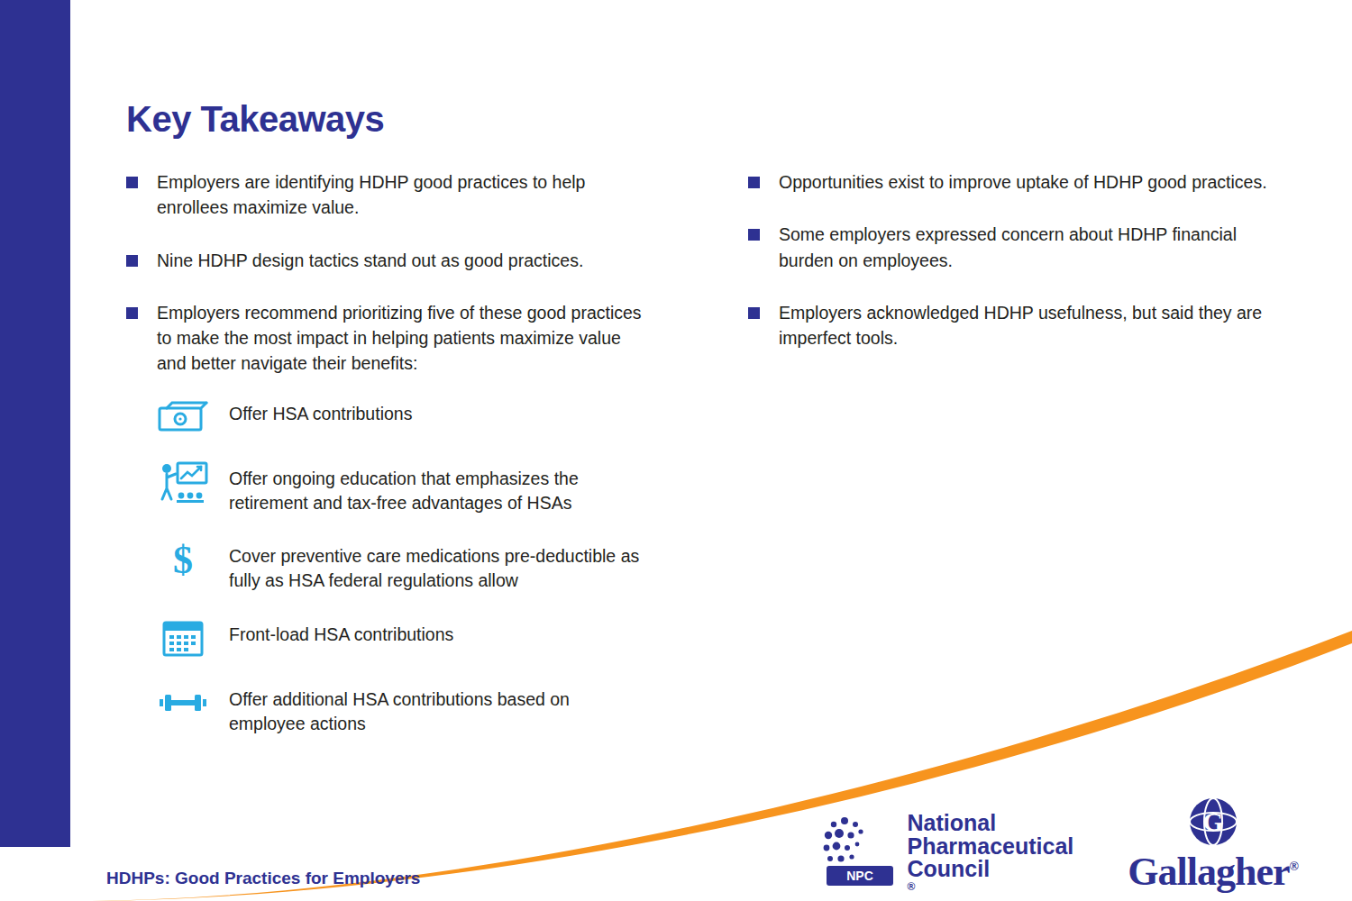Key Takeaways
Employers are identifying HDHP good practices to help enrollees maximize value.
Nine HDHP design tactics stand out as good practices.
Employers recommend prioritizing five of these good practices to make the most impact in helping patients maximize value and better navigate their benefits:
Offer HSA contributions
Offer ongoing education that emphasizes the retirement and tax-free advantages of HSAs
$ Cover preventive care medications pre-deductible as fully as HSA federal regulations allow
Front-load HSA contributions
Offer additional HSA contributions based on employee actions
Opportunities exist to improve uptake of HDHP good practices.
Some employers expressed concern about HDHP financial burden on employees.
Employers acknowledged HDHP usefulness, but said they are imperfect tools.
3
HDHPs: Good Practices for Employers
NPC
National Pharmaceutical Council®
G
Gallagher®